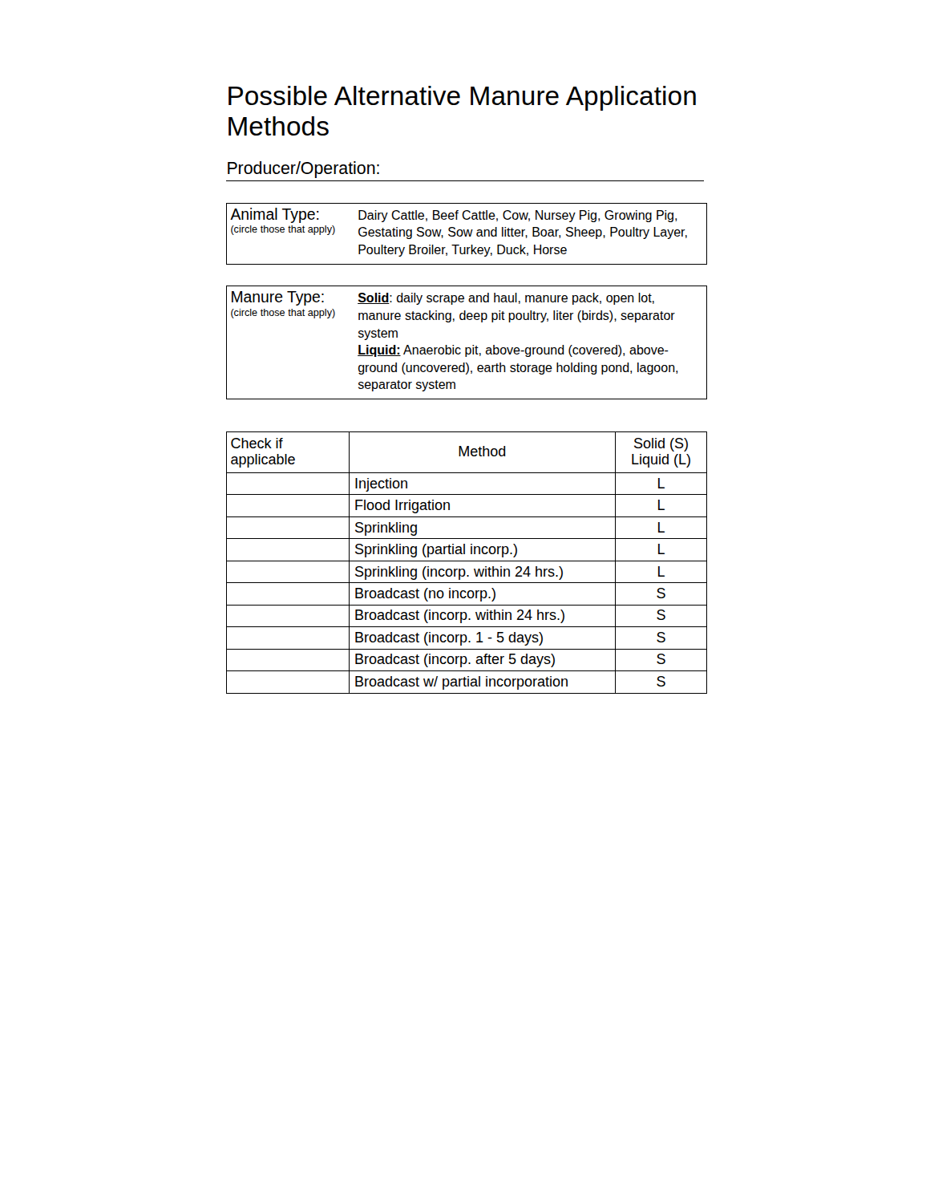Possible Alternative Manure Application Methods
Producer/Operation:
| Animal Type: (circle those that apply) | Dairy Cattle, Beef Cattle, Cow, Nursey Pig, Growing Pig, Gestating Sow, Sow and litter, Boar, Sheep, Poultry Layer, Poultery Broiler, Turkey, Duck, Horse |
| Manure Type: (circle those that apply) | Solid : daily scrape and haul, manure pack, open lot, manure stacking, deep pit poultry, liter (birds), separator system Liquid: Anaerobic pit, above-ground (covered), above-ground (uncovered), earth storage holding pond, lagoon, separator system |
| Check if applicable | Method | Solid (S) Liquid (L) |
| --- | --- | --- |
| | Injection | L |
| | Flood Irrigation | L |
| | Sprinkling | L |
| | Sprinkling (partial incorp.) | L |
| | Sprinkling (incorp. within 24 hrs.) | L |
| | Broadcast (no incorp.) | S |
| | Broadcast (incorp. within 24 hrs.) | S |
| | Broadcast (incorp. 1 - 5 days) | S |
| | Broadcast (incorp. after 5 days) | S |
| | Broadcast w/ partial incorporation | S |